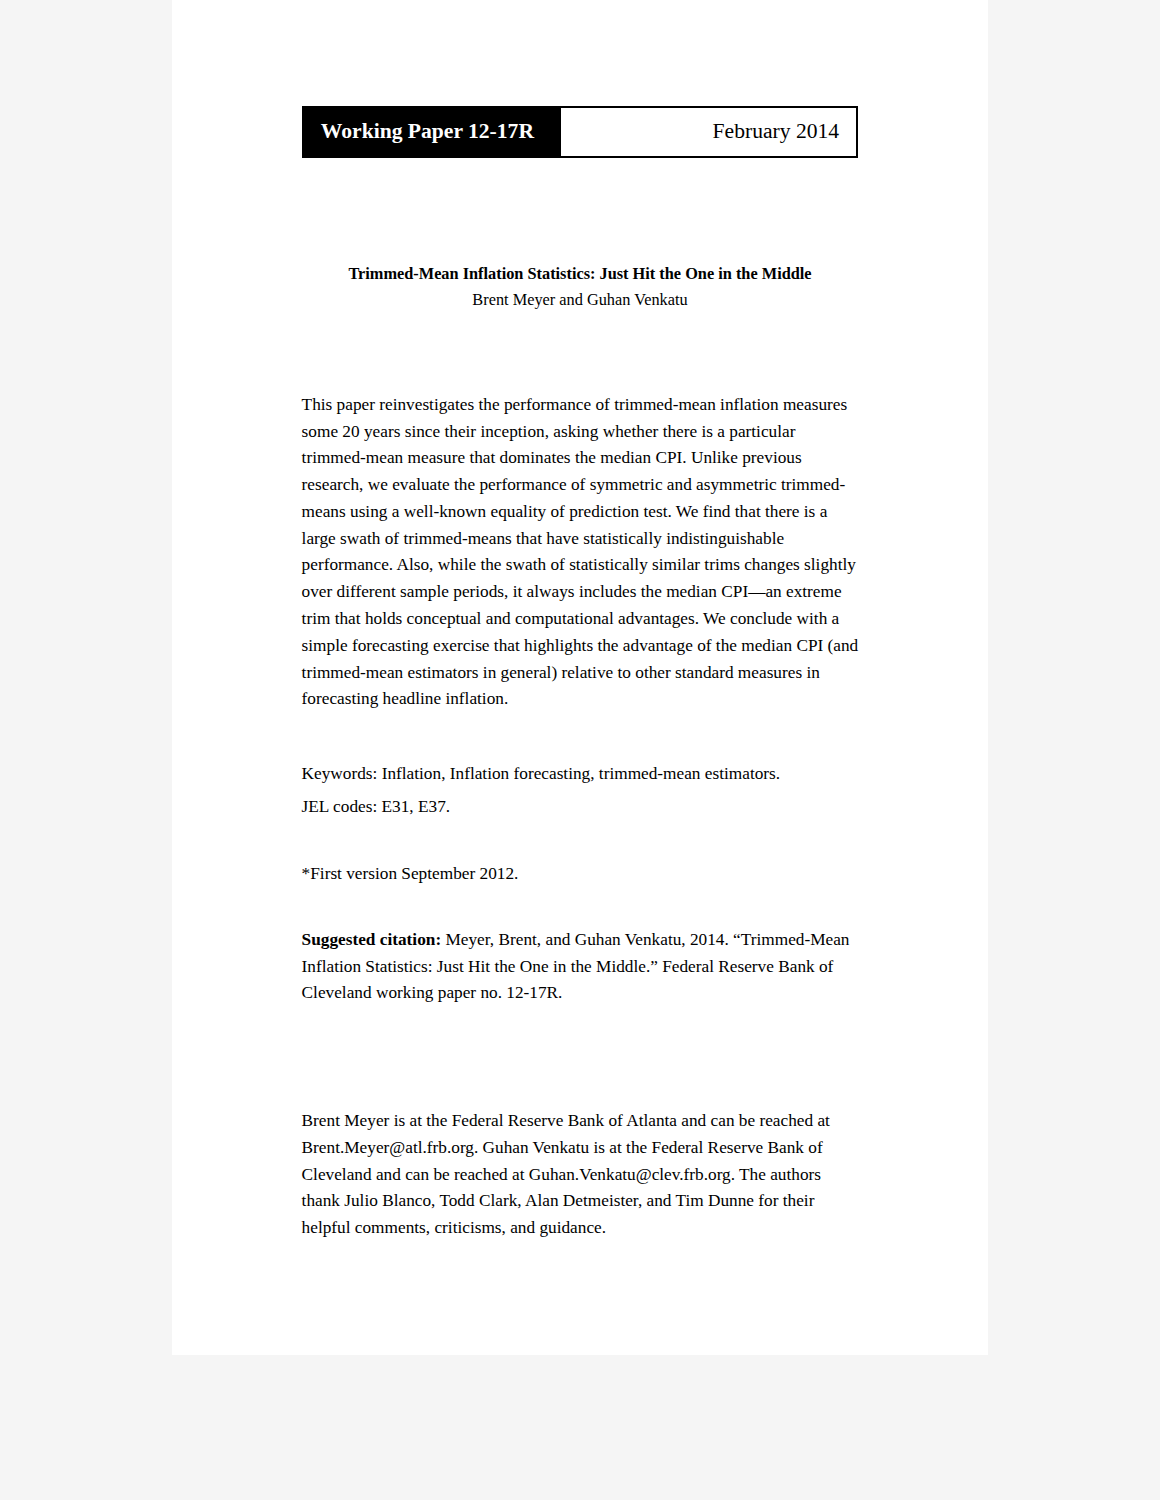Working Paper 12-17R
February 2014
Trimmed-Mean Inflation Statistics: Just Hit the One in the Middle
Brent Meyer and Guhan Venkatu
This paper reinvestigates the performance of trimmed-mean inflation measures some 20 years since their inception, asking whether there is a particular trimmed-mean measure that dominates the median CPI. Unlike previous research, we evaluate the performance of symmetric and asymmetric trimmed-means using a well-known equality of prediction test. We find that there is a large swath of trimmed-means that have statistically indistinguishable performance. Also, while the swath of statistically similar trims changes slightly over different sample periods, it always includes the median CPI—an extreme trim that holds conceptual and computational advantages. We conclude with a simple forecasting exercise that highlights the advantage of the median CPI (and trimmed-mean estimators in general) relative to other standard measures in forecasting headline inflation.
Keywords: Inflation, Inflation forecasting, trimmed-mean estimators.
JEL codes: E31, E37.
*First version September 2012.
Suggested citation: Meyer, Brent, and Guhan Venkatu, 2014. “Trimmed-Mean Inflation Statistics: Just Hit the One in the Middle.” Federal Reserve Bank of Cleveland working paper no. 12-17R.
Brent Meyer is at the Federal Reserve Bank of Atlanta and can be reached at Brent.Meyer@atl.frb.org. Guhan Venkatu is at the Federal Reserve Bank of Cleveland and can be reached at Guhan.Venkatu@clev.frb.org. The authors thank Julio Blanco, Todd Clark, Alan Detmeister, and Tim Dunne for their helpful comments, criticisms, and guidance.